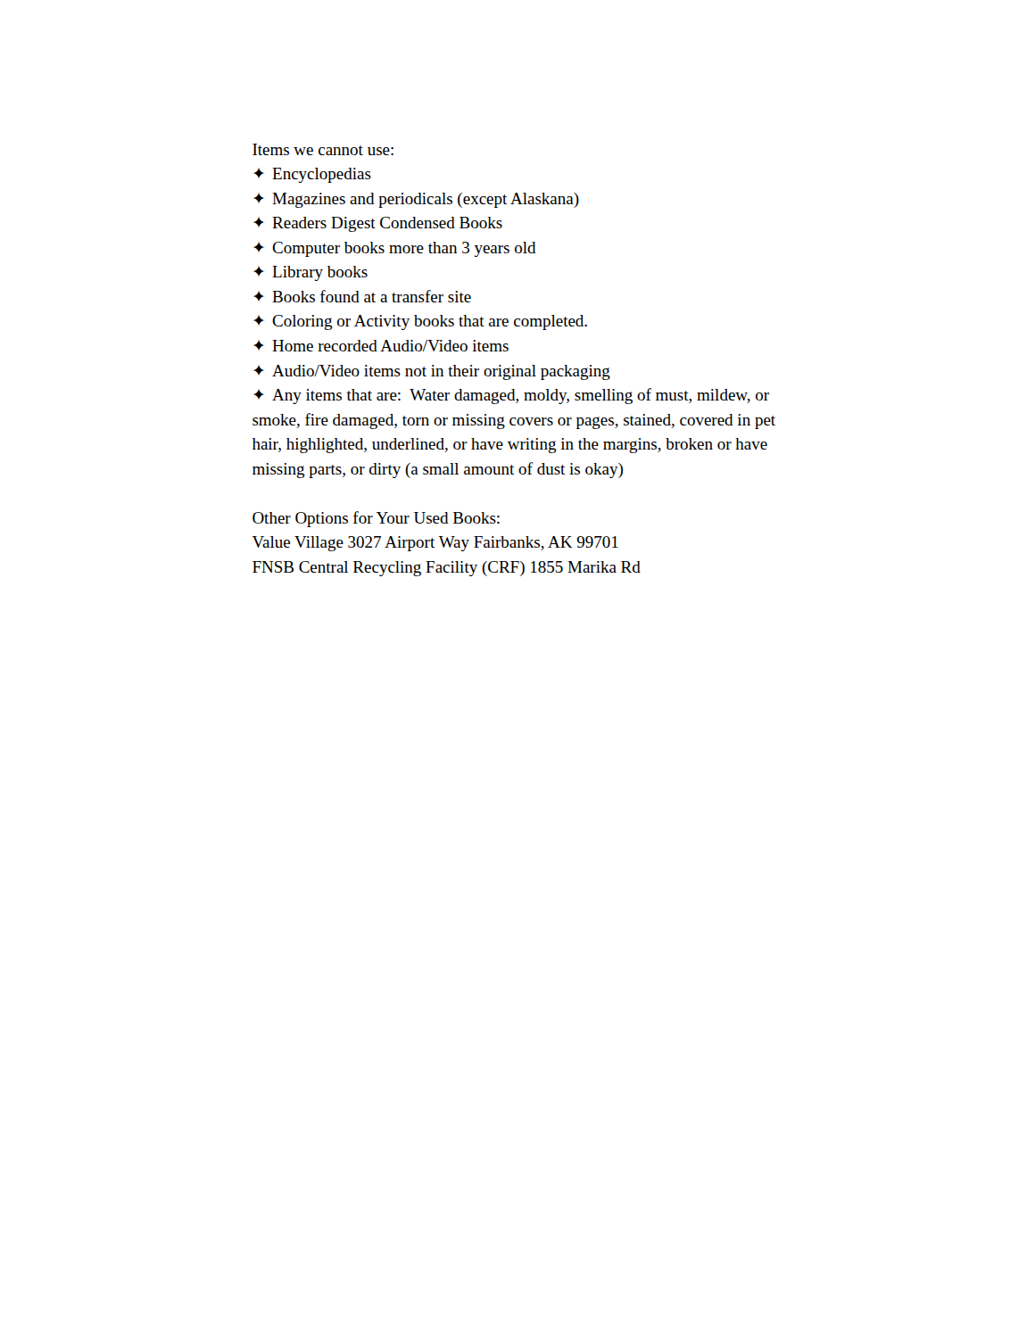Items we cannot use:
✦Encyclopedias
✦Magazines and periodicals (except Alaskana)
✦Readers Digest Condensed Books
✦Computer books more than 3 years old
✦Library books
✦Books found at a transfer site
✦Coloring or Activity books that are completed.
✦Home recorded Audio/Video items
✦Audio/Video items not in their original packaging
✦Any items that are: Water damaged, moldy, smelling of must, mildew, or smoke, fire damaged, torn or missing covers or pages, stained, covered in pet hair, highlighted, underlined, or have writing in the margins, broken or have missing parts, or dirty (a small amount of dust is okay)
Other Options for Your Used Books:
Value Village 3027 Airport Way Fairbanks, AK 99701
FNSB Central Recycling Facility (CRF) 1855 Marika Rd